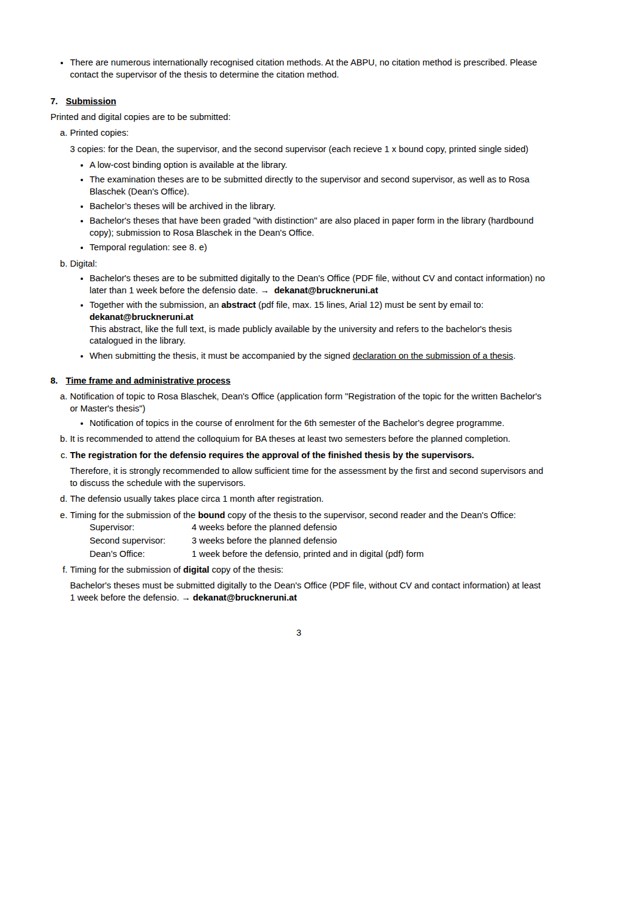There are numerous internationally recognised citation methods. At the ABPU, no citation method is prescribed. Please contact the supervisor of the thesis to determine the citation method.
7. Submission
Printed and digital copies are to be submitted:
Printed copies:
3 copies: for the Dean, the supervisor, and the second supervisor (each recieve 1 x bound copy, printed single sided)
A low-cost binding option is available at the library.
The examination theses are to be submitted directly to the supervisor and second supervisor, as well as to Rosa Blaschek (Dean's Office).
Bachelor’s theses will be archived in the library.
Bachelor's theses that have been graded "with distinction" are also placed in paper form in the library (hardbound copy); submission to Rosa Blaschek in the Dean's Office.
Temporal regulation: see 8. e)
Digital:
Bachelor's theses are to be submitted digitally to the Dean's Office (PDF file, without CV and contact information) no later than 1 week before the defensio date. → dekanat@bruckneruni.at
Together with the submission, an abstract (pdf file, max. 15 lines, Arial 12) must be sent by email to: dekanat@bruckneruni.at
This abstract, like the full text, is made publicly available by the university and refers to the bachelor's thesis catalogued in the library.
When submitting the thesis, it must be accompanied by the signed declaration on the submission of a thesis.
8. Time frame and administrative process
Notification of topic to Rosa Blaschek, Dean's Office (application form "Registration of the topic for the written Bachelor's or Master's thesis")
Notification of topics in the course of enrolment for the 6th semester of the Bachelor's degree programme.
It is recommended to attend the colloquium for BA theses at least two semesters before the planned completion.
The registration for the defensio requires the approval of the finished thesis by the supervisors.
Therefore, it is strongly recommended to allow sufficient time for the assessment by the first and second supervisors and to discuss the schedule with the supervisors.
The defensio usually takes place circa 1 month after registration.
Timing for the submission of the bound copy of the thesis to the supervisor, second reader and the Dean's Office:
Supervisor: 4 weeks before the planned defensio
Second supervisor: 3 weeks before the planned defensio
Dean’s Office: 1 week before the defensio, printed and in digital (pdf) form
Timing for the submission of digital copy of the thesis:
Bachelor's theses must be submitted digitally to the Dean's Office (PDF file, without CV and contact information) at least 1 week before the defensio. → dekanat@bruckneruni.at
3